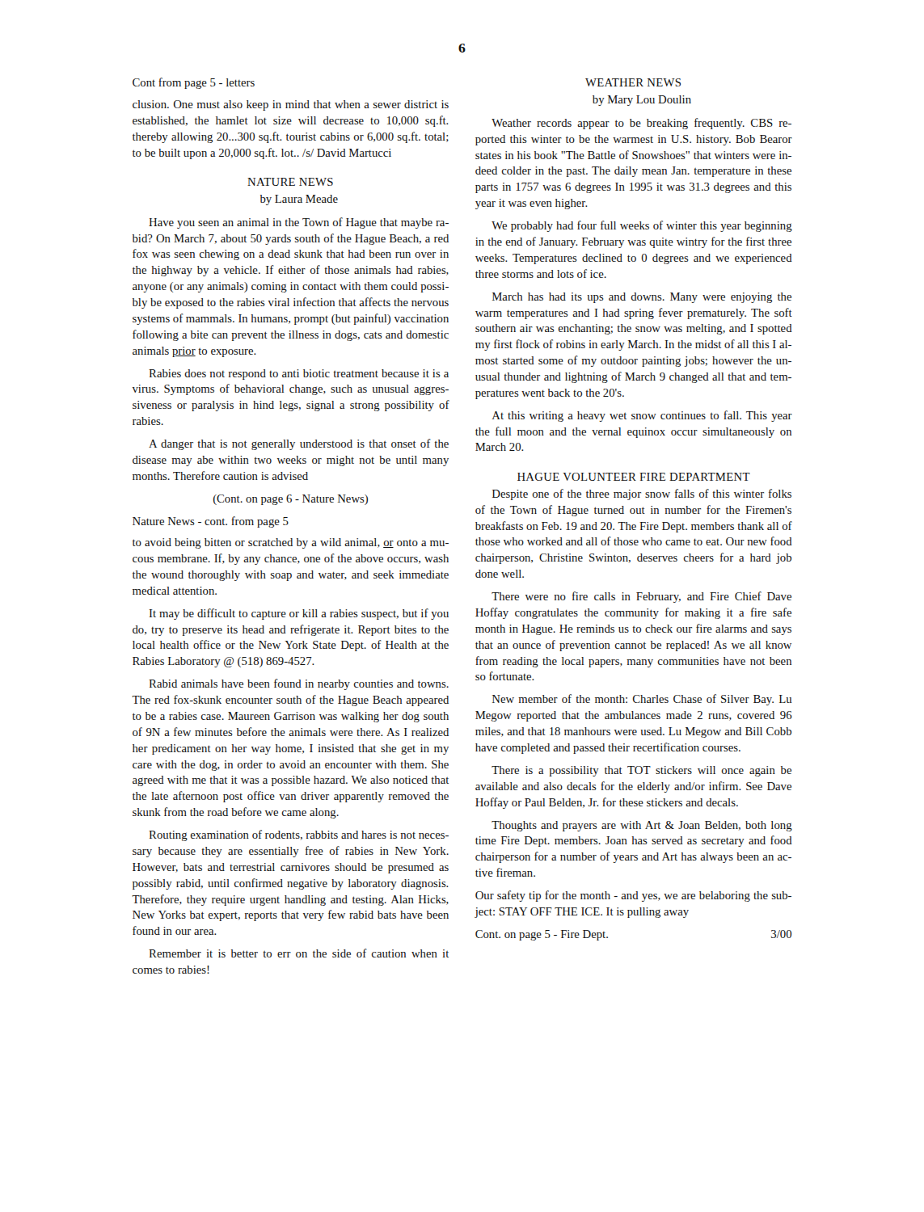6
Cont from page 5 - letters
clusion. One must also keep in mind that when a sewer district is established, the hamlet lot size will decrease to 10,000 sq.ft. thereby allowing 20...300 sq.ft. tourist cabins or 6,000 sq.ft. total; to be built upon a 20,000 sq.ft. lot.. /s/ David Martucci
Nature News
by Laura Meade
Have you seen an animal in the Town of Hague that maybe rabid? On March 7, about 50 yards south of the Hague Beach, a red fox was seen chewing on a dead skunk that had been run over in the highway by a vehicle. If either of those animals had rabies, anyone (or any animals) coming in contact with them could possibly be exposed to the rabies viral infection that affects the nervous systems of mammals. In humans, prompt (but painful) vaccination following a bite can prevent the illness in dogs, cats and domestic animals prior to exposure.
Rabies does not respond to anti biotic treatment because it is a virus. Symptoms of behavioral change, such as unusual aggressiveness or paralysis in hind legs, signal a strong possibility of rabies.
A danger that is not generally understood is that onset of the disease may abe within two weeks or might not be until many months. Therefore caution is advised
(Cont. on page 6 - Nature News)
Nature News - cont. from page 5
to avoid being bitten or scratched by a wild animal, or onto a mucous membrane. If, by any chance, one of the above occurs, wash the wound thoroughly with soap and water, and seek immediate medical attention.
It may be difficult to capture or kill a rabies suspect, but if you do, try to preserve its head and refrigerate it. Report bites to the local health office or the New York State Dept. of Health at the Rabies Laboratory @ (518) 869-4527.
Rabid animals have been found in nearby counties and towns. The red fox-skunk encounter south of the Hague Beach appeared to be a rabies case. Maureen Garrison was walking her dog south of 9N a few minutes before the animals were there. As I realized her predicament on her way home, I insisted that she get in my care with the dog, in order to avoid an encounter with them. She agreed with me that it was a possible hazard. We also noticed that the late afternoon post office van driver apparently removed the skunk from the road before we came along.
Routing examination of rodents, rabbits and hares is not necessary because they are essentially free of rabies in New York. However, bats and terrestrial carnivores should be presumed as possibly rabid, until confirmed negative by laboratory diagnosis. Therefore, they require urgent handling and testing. Alan Hicks, New Yorks bat expert, reports that very few rabid bats have been found in our area.
Remember it is better to err on the side of caution when it comes to rabies!
Weather News
by Mary Lou Doulin
Weather records appear to be breaking frequently. CBS reported this winter to be the warmest in U.S. history. Bob Bearor states in his book "The Battle of Snowshoes" that winters were indeed colder in the past. The daily mean Jan. temperature in these parts in 1757 was 6 degrees In 1995 it was 31.3 degrees and this year it was even higher.
We probably had four full weeks of winter this year beginning in the end of January. February was quite wintry for the first three weeks. Temperatures declined to 0 degrees and we experienced three storms and lots of ice.
March has had its ups and downs. Many were enjoying the warm temperatures and I had spring fever prematurely. The soft southern air was enchanting; the snow was melting, and I spotted my first flock of robins in early March. In the midst of all this I almost started some of my outdoor painting jobs; however the unusual thunder and lightning of March 9 changed all that and temperatures went back to the 20's.
At this writing a heavy wet snow continues to fall. This year the full moon and the vernal equinox occur simultaneously on March 20.
Hague Volunteer Fire Department
Despite one of the three major snow falls of this winter folks of the Town of Hague turned out in number for the Firemen's breakfasts on Feb. 19 and 20. The Fire Dept. members thank all of those who worked and all of those who came to eat. Our new food chairperson, Christine Swinton, deserves cheers for a hard job done well.
There were no fire calls in February, and Fire Chief Dave Hoffay congratulates the community for making it a fire safe month in Hague. He reminds us to check our fire alarms and says that an ounce of prevention cannot be replaced! As we all know from reading the local papers, many communities have not been so fortunate.
New member of the month: Charles Chase of Silver Bay. Lu Megow reported that the ambulances made 2 runs, covered 96 miles, and that 18 manhours were used. Lu Megow and Bill Cobb have completed and passed their recertification courses.
There is a possibility that TOT stickers will once again be available and also decals for the elderly and/or infirm. See Dave Hoffay or Paul Belden, Jr. for these stickers and decals.
Thoughts and prayers are with Art & Joan Belden, both long time Fire Dept. members. Joan has served as secretary and food chairperson for a number of years and Art has always been an active fireman.
Our safety tip for the month - and yes, we are belaboring the subject: STAY OFF THE ICE. It is pulling away
Cont. on page 5 - Fire Dept. 3/00